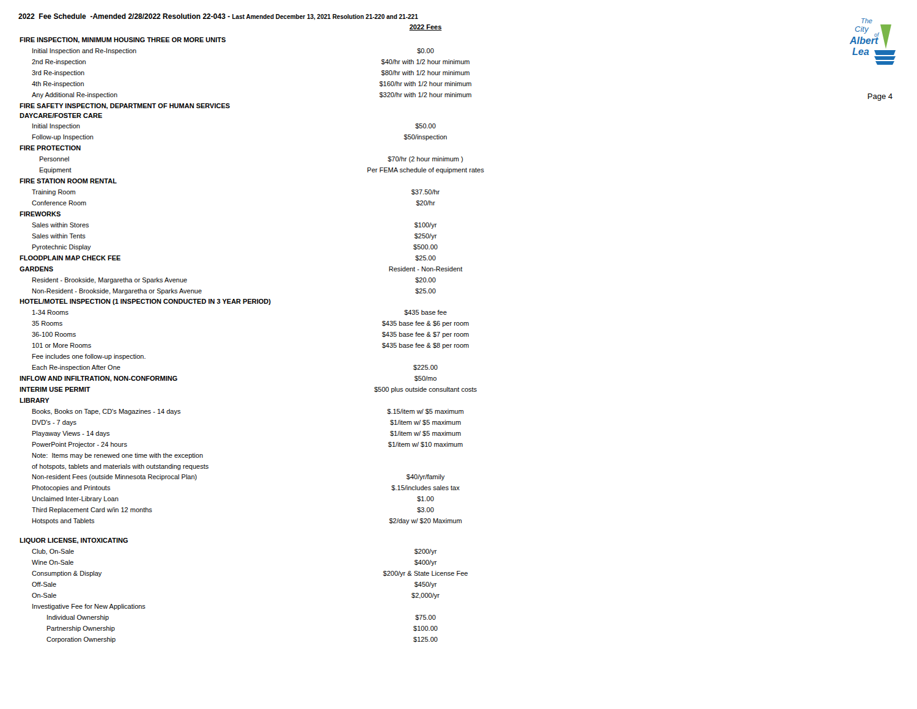2022 Fee Schedule -Amended 2/28/2022 Resolution 22-043 - Last Amended December 13, 2021 Resolution 21-220 and 21-221
The City of Albert Lea
Page 4
| | 2022 Fees |
| Fire Inspection, Minimum Housing Three or More Units | |
| Initial Inspection and Re-Inspection | $0.00 |
| 2nd Re-inspection | $40/hr with 1/2 hour minimum |
| 3rd Re-inspection | $80/hr with 1/2 hour minimum |
| 4th Re-inspection | $160/hr with 1/2 hour minimum |
| Any Additional Re-inspection | $320/hr with 1/2 hour minimum |
| Fire Safety Inspection, Department of Human Services Daycare/Foster Care | |
| Initial Inspection | $50.00 |
| Follow-up Inspection | $50/inspection |
| Fire Protection | |
| Personnel | $70/hr (2 hour minimum ) |
| Equipment | Per FEMA schedule of equipment rates |
| Fire Station Room Rental | |
| Training Room | $37.50/hr |
| Conference Room | $20/hr |
| Fireworks | |
| Sales within Stores | $100/yr |
| Sales within Tents | $250/yr |
| Pyrotechnic Display | $500.00 |
| Floodplain Map Check Fee | $25.00 |
| Gardens | Resident - Non-Resident |
| Resident - Brookside, Margaretha or Sparks Avenue | $20.00 |
| Non-Resident - Brookside, Margaretha or Sparks Avenue | $25.00 |
| Hotel/Motel Inspection (1 inspection conducted in 3 year period) | |
| 1-34 Rooms | $435 base fee |
| 35 Rooms | $435 base fee & $6 per room |
| 36-100 Rooms | $435 base fee & $7 per room |
| 101 or More Rooms | $435 base fee & $8 per room |
| Fee includes one follow-up inspection. | |
| Each Re-inspection After One | $225.00 |
| Inflow and Infiltration, Non-conforming | $50/mo |
| Interim Use Permit | $500 plus outside consultant costs |
| Library | |
| Books, Books on Tape, CD's Magazines - 14 days | $.15/item w/ $5 maximum |
| DVD's - 7 days | $1/item w/ $5 maximum |
| Playaway Views - 14 days | $1/item w/ $5 maximum |
| PowerPoint Projector - 24 hours | $1/item w/ $10 maximum |
| Note: Items may be renewed one time with the exception | |
| of hotspots, tablets and materials with outstanding requests | |
| Non-resident Fees (outside Minnesota Reciprocal Plan) | $40/yr/family |
| Photocopies and Printouts | $.15/includes sales tax |
| Unclaimed Inter-Library Loan | $1.00 |
| Third Replacement Card w/in 12 months | $3.00 |
| Hotspots and Tablets | $2/day w/ $20 Maximum |
| Liquor License, Intoxicating | |
| Club, On-Sale | $200/yr |
| Wine On-Sale | $400/yr |
| Consumption & Display | $200/yr & State License Fee |
| Off-Sale | $450/yr |
| On-Sale | $2,000/yr |
| Investigative Fee for New Applications | |
| Individual Ownership | $75.00 |
| Partnership Ownership | $100.00 |
| Corporation Ownership | $125.00 |